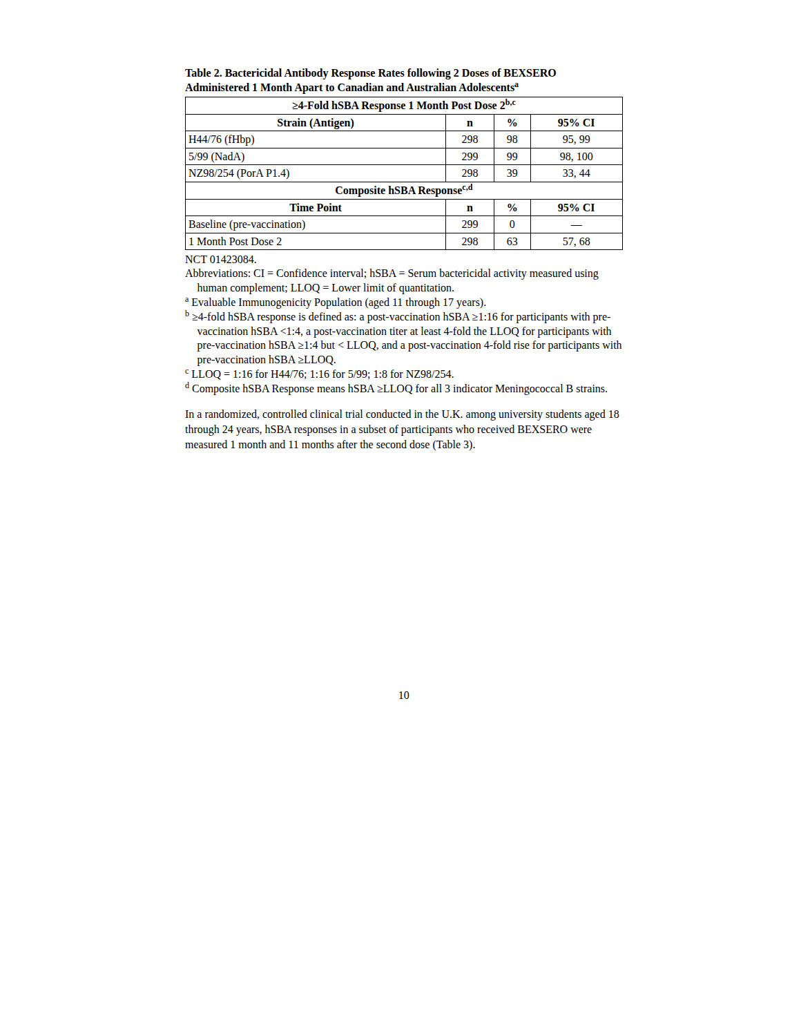Table 2. Bactericidal Antibody Response Rates following 2 Doses of BEXSERO
Administered 1 Month Apart to Canadian and Australian Adolescentsa
| ≥4-Fold hSBA Response 1 Month Post Dose 2 b,c |
| --- |
| Strain (Antigen) | n | % | 95% CI |
| H44/76 (fHbp) | 298 | 98 | 95, 99 |
| 5/99 (NadA) | 299 | 99 | 98, 100 |
| NZ98/254 (PorA P1.4) | 298 | 39 | 33, 44 |
| Composite hSBA Response c,d |
| Time Point | n | % | 95% CI |
| Baseline (pre-vaccination) | 299 | 0 | — |
| 1 Month Post Dose 2 | 298 | 63 | 57, 68 |
NCT 01423084.
Abbreviations: CI = Confidence interval; hSBA = Serum bactericidal activity measured using human complement; LLOQ = Lower limit of quantitation.
a Evaluable Immunogenicity Population (aged 11 through 17 years).
b ≥4-fold hSBA response is defined as: a post-vaccination hSBA ≥1:16 for participants with pre-vaccination hSBA <1:4, a post-vaccination titer at least 4-fold the LLOQ for participants with pre-vaccination hSBA ≥1:4 but < LLOQ, and a post-vaccination 4-fold rise for participants with pre-vaccination hSBA ≥LLOQ.
c LLOQ = 1:16 for H44/76; 1:16 for 5/99; 1:8 for NZ98/254.
d Composite hSBA Response means hSBA ≥LLOQ for all 3 indicator Meningococcal B strains.
In a randomized, controlled clinical trial conducted in the U.K. among university students aged 18 through 24 years, hSBA responses in a subset of participants who received BEXSERO were measured 1 month and 11 months after the second dose (Table 3).
10